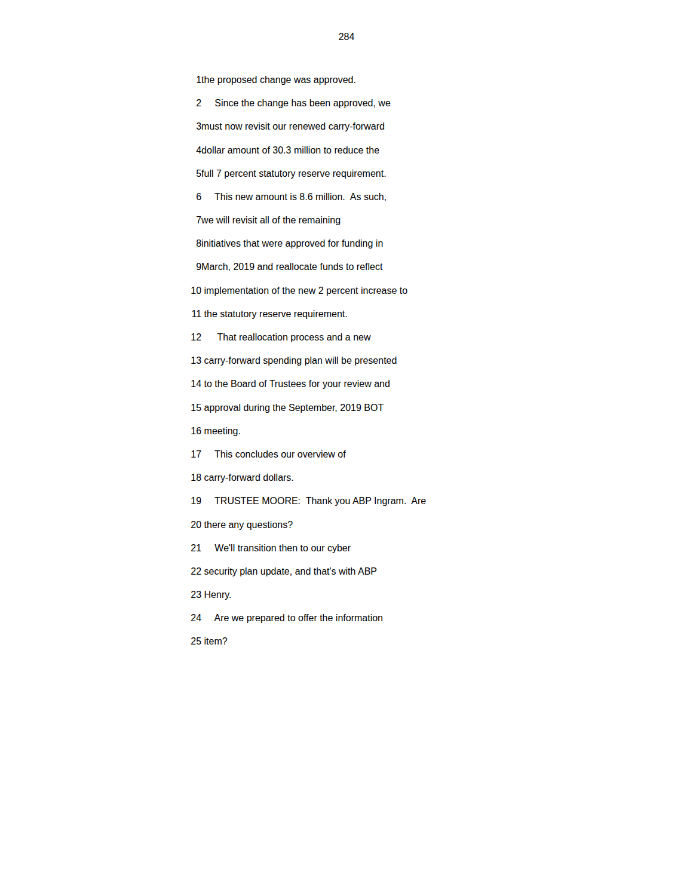284
| 1 | the proposed change was approved. |
| 2 | Since the change has been approved, we |
| 3 | must now revisit our renewed carry-forward |
| 4 | dollar amount of 30.3 million to reduce the |
| 5 | full 7 percent statutory reserve requirement. |
| 6 | This new amount is 8.6 million. As such, |
| 7 | we will revisit all of the remaining |
| 8 | initiatives that were approved for funding in |
| 9 | March, 2019 and reallocate funds to reflect |
| 10 | implementation of the new 2 percent increase to |
| 11 | the statutory reserve requirement. |
| 12 | That reallocation process and a new |
| 13 | carry-forward spending plan will be presented |
| 14 | to the Board of Trustees for your review and |
| 15 | approval during the September, 2019 BOT |
| 16 | meeting. |
| 17 | This concludes our overview of |
| 18 | carry-forward dollars. |
| 19 | TRUSTEE MOORE: Thank you ABP Ingram. Are |
| 20 | there any questions? |
| 21 | We'll transition then to our cyber |
| 22 | security plan update, and that's with ABP |
| 23 | Henry. |
| 24 | Are we prepared to offer the information |
| 25 | item? |